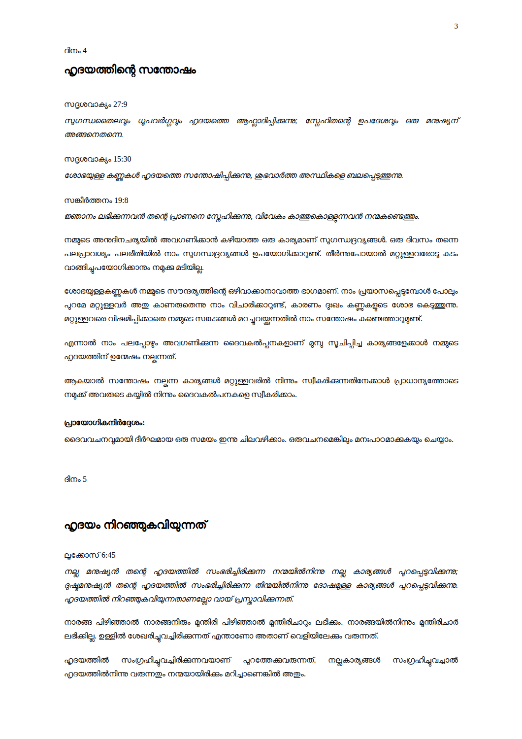3
ദിനം 4
ഹൃദയത്തിന്റെ സന്തോഷം
സദൃശവാക്യം 27:9
സുഗന്ധതൈലവും ധൂപവർഗ്ഗവും ഹൃദയത്തെ ആഹ്ലാദിപ്പിക്കുന്നു; സ്നേഹിതന്റെ ഉപദേശവും ഒരു മനുഷ്യന് അങ്ങനെതന്നെ.
സദൃശവാക്യം 15:30
ശോഭയുള്ള കണ്ണുകൾ ഹൃദയത്തെ സന്തോഷിപ്പിക്കുന്നു, ശുഭവാർത്ത അസ്ഥികളെ ബലപ്പെടുത്തുന്നു.
സങ്കീർത്തനം 19:8
ജ്ഞാനം ലഭിക്കുന്നവൻ തന്റെ പ്രാണനെ സ്നേഹിക്കുന്നു, വിവേകം കാത്തുകൊള്ളുന്നവൻ നന്മകണ്ടെത്തും.
നമ്മുടെ അനുദിനചര്യയിൽ അവഗണിക്കാൻ കഴിയാത്ത ഒരു കാര്യമാണ് സുഗന്ധദ്രവ്യങ്ങൾ. ഒരു ദിവസം തന്നെ പലപ്രാവശ്യം പലരീതിയിൽ നാം സുഗന്ധദ്രവ്യങ്ങൾ ഉപയോഗിക്കാറുണ്ട്. തീർന്നുപോയാൽ മറ്റുള്ളവരോടു കടം വാങ്ങിച്ചുപയോഗിക്കാനും നമുക്കു മടിയില്ല.
ശോഭയുള്ളകണ്ണുകൾ നമ്മുടെ സൗന്ദര്യത്തിന്റെ ഒഴിവാക്കാനാവാത്ത ഭാഗമാണ്. നാം പ്രയാസപ്പെടുമ്പോൾ പോലും പുറമേ മറ്റുള്ളവർ അതു കാണരുതെന്നു നാം വിചാരിക്കാറുണ്ട്, കാരണം ദുഃഖം കണ്ണുകളുടെ ശോഭ കെടുത്തുന്നു. മറ്റുള്ളവരെ വിഷമിപ്പിക്കാതെ നമ്മുടെ സങ്കടങ്ങൾ മറച്ചുവയ്ക്കുന്നതിൽ നാം സന്തോഷം കണ്ടെത്താറുമുണ്ട്.
എന്നാൽ നാം പലപ്പോഴും അവഗണിക്കുന്ന ദൈവകൽപ്പനകളാണ് മുമ്പു സൂചിപ്പിച്ച കാര്യങ്ങളേക്കാൾ നമ്മുടെ ഹൃദയത്തിന് ഉന്മേഷം നല്കുന്നത്.
ആകയാൽ സന്തോഷം നല്കുന്ന കാര്യങ്ങൾ മറ്റുള്ളവരിൽ നിന്നും സ്വീകരിക്കുന്നതിനേക്കാൾ പ്രാധാന്യത്തോടെ നമുക്ക് അവരുടെ കയ്യിൽ നിന്നും ദൈവകൽപനകളെ സ്വീകരിക്കാം.
പ്രായോഗികനിർദ്ദേശം:
ദൈവവചനവുമായി ദീർഘമായ ഒരു സമയം ഇന്നു ചിലവഴിക്കാം. ഒരുവചനമെങ്കിലും മനഃപാഠമാക്കുകയും ചെയ്യാം.
ദിനം 5
ഹൃദയം നിറഞ്ഞുകവിയുന്നത്
ലൂക്കോസ് 6:45
നല്ല മനുഷ്യൻ തന്റെ ഹൃദയത്തിൽ സംഭരിച്ചിരിക്കുന്ന നന്മയിൽനിന്നു നല്ല കാര്യങ്ങൾ പുറപ്പെടുവിക്കുന്നു; ദുഷ്ടമനുഷ്യൻ തന്റെ ഹൃദയത്തിൽ സംഭരിച്ചിരിക്കുന്ന തിന്മയിൽനിന്നു ദോഷമുള്ള കാര്യങ്ങൾ പുറപ്പെടുവിക്കുന്നു. ഹൃദയത്തിൽ നിറഞ്ഞുകവിയുന്നതാണല്ലോ വായ് പ്രസ്താവിക്കുന്നത്.
നാരങ്ങ പിഴിഞ്ഞാൽ നാരങ്ങനീരും മുന്തിരി പിഴിഞ്ഞാൽ മുന്തിരിചാറും ലഭിക്കും. നാരങ്ങയിൽനിന്നും മുന്തിരിചാർ ലഭിക്കില്ല. ഉള്ളിൽ ശേഖരിച്ചുവച്ചിരിക്കുന്നത് എന്താണോ അതാണ് വെളിയിലേക്കും വരുന്നത്.
ഹൃദയത്തിൽ സംഗ്രഹിച്ചുവച്ചിരിക്കുന്നവയാണ് പുറത്തേക്കുവരുന്നത്. നല്ലകാര്യങ്ങൾ സംഗ്രഹിച്ചുവച്ചാൽ ഹൃദയത്തിൽനിന്നു വരുന്നതും നന്മയായിരിക്കും മറിച്ചാണെങ്കിൽ അതും.